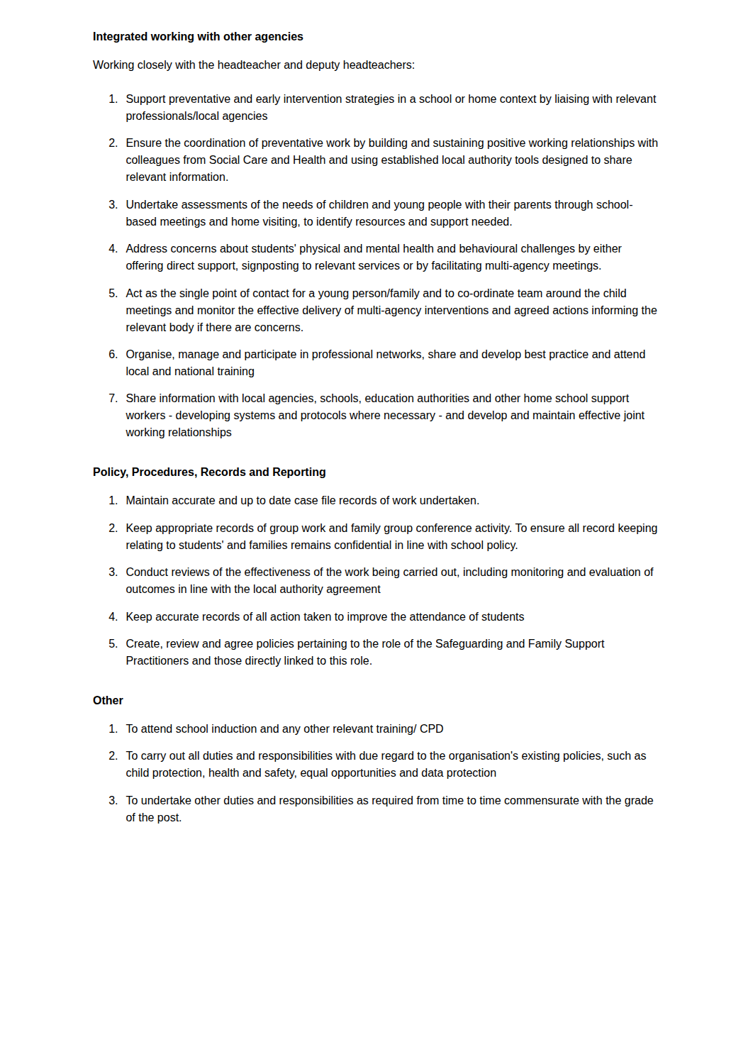Integrated working with other agencies
Working closely with the headteacher and deputy headteachers:
Support preventative and early intervention strategies in a school or home context by liaising with relevant professionals/local agencies
Ensure the coordination of preventative work by building and sustaining positive working relationships with colleagues from Social Care and Health and using established local authority tools designed to share relevant information.
Undertake assessments of the needs of children and young people with their parents through school-based meetings and home visiting, to identify resources and support needed.
Address concerns about students' physical and mental health and behavioural challenges by either offering direct support, signposting to relevant services or by facilitating multi-agency meetings.
Act as the single point of contact for a young person/family and to co-ordinate team around the child meetings and monitor the effective delivery of multi-agency interventions and agreed actions informing the relevant body if there are concerns.
Organise, manage and participate in professional networks, share and develop best practice and attend local and national training
Share information with local agencies, schools, education authorities and other home school support workers - developing systems and protocols where necessary - and develop and maintain effective joint working relationships
Policy, Procedures, Records and Reporting
Maintain accurate and up to date case file records of work undertaken.
Keep appropriate records of group work and family group conference activity. To ensure all record keeping relating to students' and families remains confidential in line with school policy.
Conduct reviews of the effectiveness of the work being carried out, including monitoring and evaluation of outcomes in line with the local authority agreement
Keep accurate records of all action taken to improve the attendance of students
Create, review and agree policies pertaining to the role of the Safeguarding and Family Support Practitioners and those directly linked to this role.
Other
To attend school induction and any other relevant training/ CPD
To carry out all duties and responsibilities with due regard to the organisation's existing policies, such as child protection, health and safety, equal opportunities and data protection
To undertake other duties and responsibilities as required from time to time commensurate with the grade of the post.